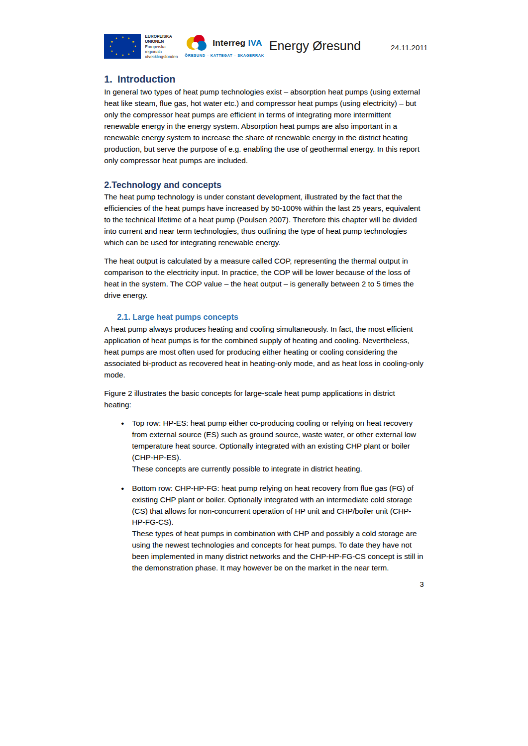★ ★ ★ ★ ★ ★ ★ ★ ★ ★ ★ ★
EUROPEISKA
UNIONEN
Europeiska
regionala
utvecklingsfonden
Interreg IVA
ÖRESUND – KATTEGAT – SKAGERRAK
Energy Øresund
24.11.2011
1. Introduction
In general two types of heat pump technologies exist – absorption heat pumps (using external heat like steam, flue gas, hot water etc.) and compressor heat pumps (using electricity) – but only the compressor heat pumps are efficient in terms of integrating more intermittent renewable energy in the energy system. Absorption heat pumps are also important in a renewable energy system to increase the share of renewable energy in the district heating production, but serve the purpose of e.g. enabling the use of geothermal energy. In this report only compressor heat pumps are included.
2. Technology and concepts
The heat pump technology is under constant development, illustrated by the fact that the efficiencies of the heat pumps have increased by 50-100% within the last 25 years, equivalent to the technical lifetime of a heat pump (Poulsen 2007). Therefore this chapter will be divided into current and near term technologies, thus outlining the type of heat pump technologies which can be used for integrating renewable energy.
The heat output is calculated by a measure called COP, representing the thermal output in comparison to the electricity input. In practice, the COP will be lower because of the loss of heat in the system. The COP value – the heat output – is generally between 2 to 5 times the drive energy.
2.1. Large heat pumps concepts
A heat pump always produces heating and cooling simultaneously. In fact, the most efficient application of heat pumps is for the combined supply of heating and cooling. Nevertheless, heat pumps are most often used for producing either heating or cooling considering the associated bi-product as recovered heat in heating-only mode, and as heat loss in cooling-only mode.
Figure 2 illustrates the basic concepts for large-scale heat pump applications in district heating:
Top row: HP-ES: heat pump either co-producing cooling or relying on heat recovery from external source (ES) such as ground source, waste water, or other external low temperature heat source. Optionally integrated with an existing CHP plant or boiler (CHP-HP-ES).
These concepts are currently possible to integrate in district heating.
Bottom row: CHP-HP-FG: heat pump relying on heat recovery from flue gas (FG) of existing CHP plant or boiler. Optionally integrated with an intermediate cold storage (CS) that allows for non-concurrent operation of HP unit and CHP/boiler unit (CHP-HP-FG-CS).
These types of heat pumps in combination with CHP and possibly a cold storage are using the newest technologies and concepts for heat pumps. To date they have not been implemented in many district networks and the CHP-HP-FG-CS concept is still in the demonstration phase. It may however be on the market in the near term.
3